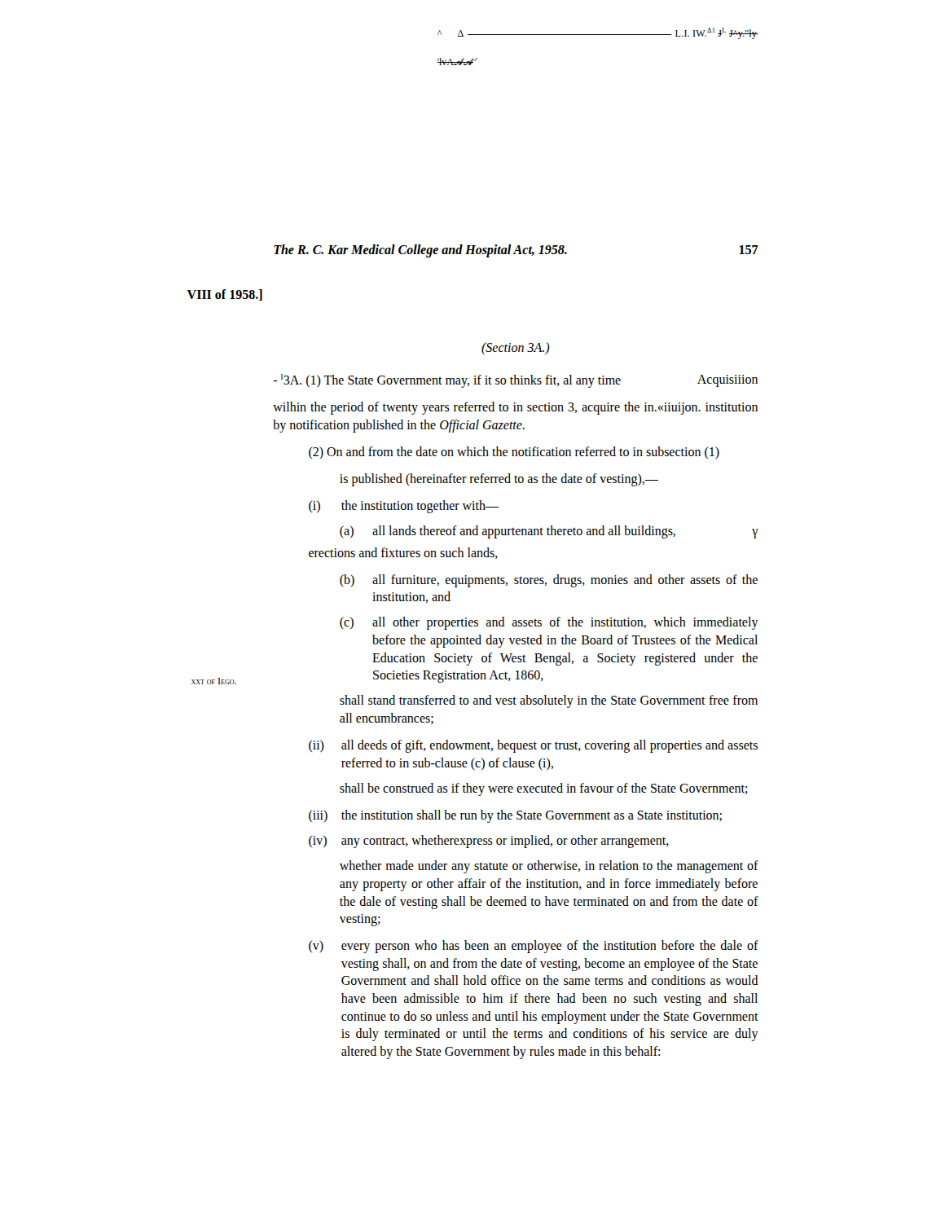^ Δ L.I. IW.Δ1 JL J^y.''ly^yvVyM Mfl tyi ? V>yi juji 1;,w,y^1, v^A,tAA
'lvA 𝓐𝓐⸍
The R. C. Kar Medical College and Hospital Act, 1958. 157
VIII of 1958.]
(Section 3A.)
- l3A. (1) The State Government may, if it so thinks fit, al any time Acquisiiion
wilhin the period of twenty years referred to in section 3, acquire the in.«iiuijon. institution by notification published in the Official Gazette.
(2) On and from the date on which the notification referred to in subsection (1)
is published (hereinafter referred to as the date of vesting),—
(i) the institution together with—
(a) all lands thereof and appurtenant thereto and all buildings, γ
erections and fixtures on such lands,
(b) all furniture, equipments, stores, drugs, monies and other assets of the institution, and
(c) all other properties and assets of the institution, which immediately before the appointed day vested in the Board of Trustees of the Medical Education Society of West Bengal, a Society registered under the Societies Registration Act, 1860,
xxt of Iego.
shall stand transferred to and vest absolutely in the State Government free from all encumbrances;
(ii) all deeds of gift, endowment, bequest or trust, covering all properties and assets referred to in sub-clause (c) of clause (i),
shall be construed as if they were executed in favour of the State Government;
(iii) the institution shall be run by the State Government as a State institution;
(iv) any contract, whetherexpress or implied, or other arrangement,
whether made under any statute or otherwise, in relation to the management of any property or other affair of the institution, and in force immediately before the dale of vesting shall be deemed to have terminated on and from the date of vesting;
(v) every person who has been an employee of the institution before the dale of vesting shall, on and from the date of vesting, become an employee of the State Government and shall hold office on the same terms and conditions as would have been admissible to him if there had been no such vesting and shall continue to do so unless and until his employment under the State Government is duly terminated or until the terms and conditions of his service are duly altered by the State Government by rules made in this behalf: